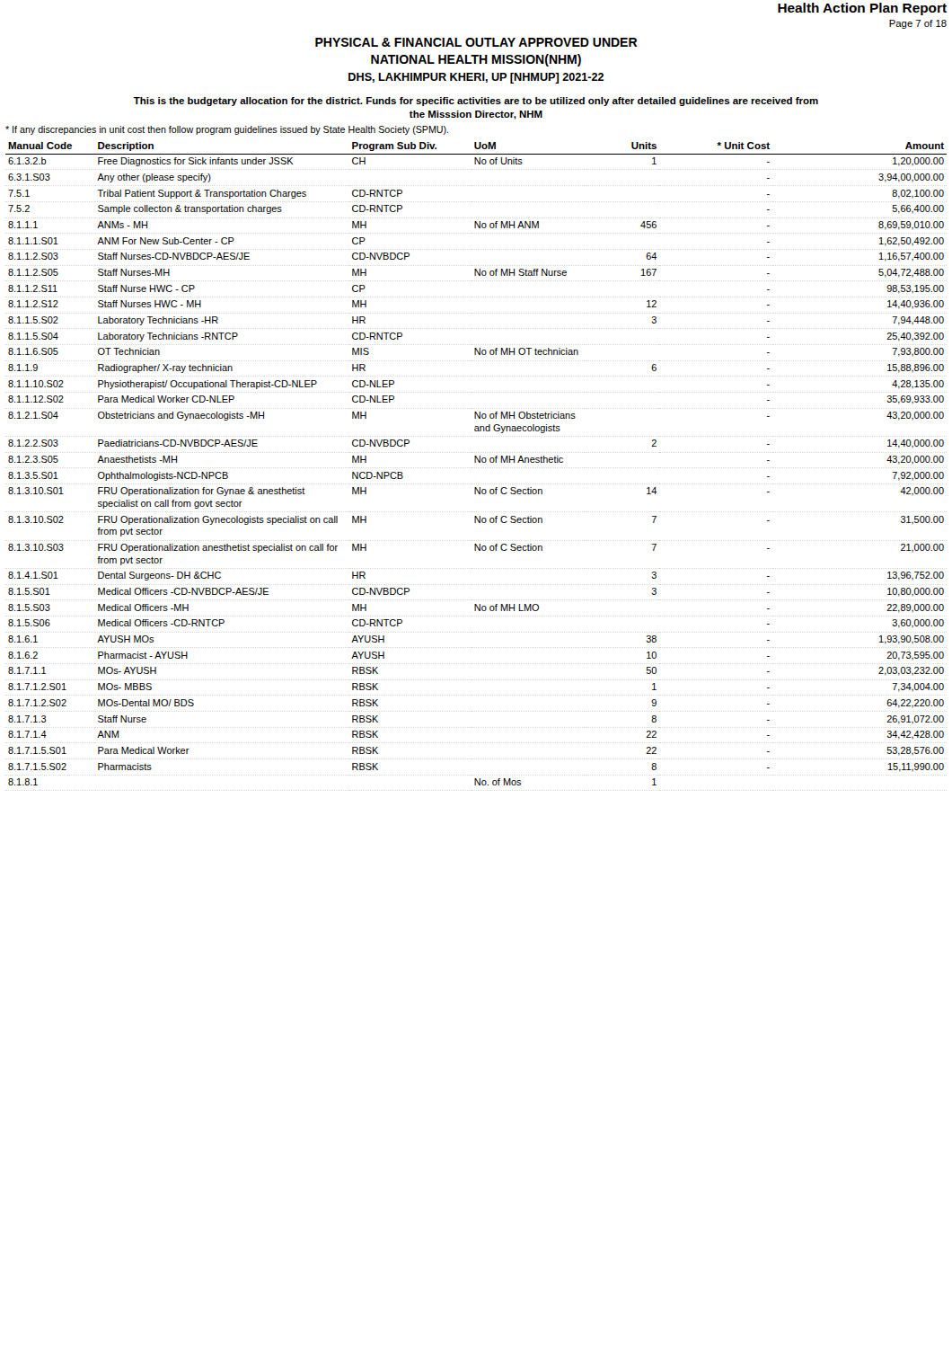Health Action Plan Report
Page 7 of 18
PHYSICAL & FINANCIAL OUTLAY APPROVED UNDER
NATIONAL HEALTH MISSION(NHM)
DHS, LAKHIMPUR KHERI, UP [NHMUP] 2021-22
This is the budgetary allocation for the district. Funds for specific activities are to be utilized only after detailed guidelines are received from
the Misssion Director, NHM
* If any discrepancies in unit cost then follow program guidelines issued by State Health Society (SPMU).
| Manual Code | Description | Program Sub Div. | UoM | Units | * Unit Cost | Amount |
| --- | --- | --- | --- | --- | --- | --- |
| 6.1.3.2.b | Free Diagnostics for Sick infants under JSSK | CH | No of Units | 1 | - | 1,20,000.00 |
| 6.3.1.S03 | Any other (please specify) | | | | - | 3,94,00,000.00 |
| 7.5.1 | Tribal Patient Support & Transportation Charges | CD-RNTCP | | | - | 8,02,100.00 |
| 7.5.2 | Sample collecton & transportation charges | CD-RNTCP | | | - | 5,66,400.00 |
| 8.1.1.1 | ANMs - MH | MH | No of MH ANM | 456 | - | 8,69,59,010.00 |
| 8.1.1.1.S01 | ANM For New Sub-Center - CP | CP | | | - | 1,62,50,492.00 |
| 8.1.1.2.S03 | Staff Nurses-CD-NVBDCP-AES/JE | CD-NVBDCP | | 64 | - | 1,16,57,400.00 |
| 8.1.1.2.S05 | Staff Nurses-MH | MH | No of MH Staff Nurse | 167 | - | 5,04,72,488.00 |
| 8.1.1.2.S11 | Staff Nurse HWC - CP | CP | | | - | 98,53,195.00 |
| 8.1.1.2.S12 | Staff Nurses HWC - MH | MH | | 12 | - | 14,40,936.00 |
| 8.1.1.5.S02 | Laboratory Technicians -HR | HR | | 3 | - | 7,94,448.00 |
| 8.1.1.5.S04 | Laboratory Technicians -RNTCP | CD-RNTCP | | | - | 25,40,392.00 |
| 8.1.1.6.S05 | OT Technician | MIS | No of MH OT technician | | - | 7,93,800.00 |
| 8.1.1.9 | Radiographer/ X-ray technician | HR | | 6 | - | 15,88,896.00 |
| 8.1.1.10.S02 | Physiotherapist/ Occupational Therapist-CD-NLEP | CD-NLEP | | | - | 4,28,135.00 |
| 8.1.1.12.S02 | Para Medical Worker CD-NLEP | CD-NLEP | | | - | 35,69,933.00 |
| 8.1.2.1.S04 | Obstetricians and Gynaecologists -MH | MH | No of MH Obstetricians and Gynaecologists | | - | 43,20,000.00 |
| 8.1.2.2.S03 | Paediatricians-CD-NVBDCP-AES/JE | CD-NVBDCP | | 2 | - | 14,40,000.00 |
| 8.1.2.3.S05 | Anaesthetists -MH | MH | No of MH Anesthetic | | - | 43,20,000.00 |
| 8.1.3.5.S01 | Ophthalmologists-NCD-NPCB | NCD-NPCB | | | - | 7,92,000.00 |
| 8.1.3.10.S01 | FRU Operationalization for Gynae & anesthetist specialist on call from govt sector | MH | No of C Section | 14 | - | 42,000.00 |
| 8.1.3.10.S02 | FRU Operationalization Gynecologists specialist on call from pvt sector | MH | No of C Section | 7 | - | 31,500.00 |
| 8.1.3.10.S03 | FRU Operationalization anesthetist specialist on call for from pvt sector | MH | No of C Section | 7 | - | 21,000.00 |
| 8.1.4.1.S01 | Dental Surgeons- DH &CHC | HR | | 3 | - | 13,96,752.00 |
| 8.1.5.S01 | Medical Officers -CD-NVBDCP-AES/JE | CD-NVBDCP | | 3 | - | 10,80,000.00 |
| 8.1.5.S03 | Medical Officers -MH | MH | No of MH LMO | | - | 22,89,000.00 |
| 8.1.5.S06 | Medical Officers -CD-RNTCP | CD-RNTCP | | | - | 3,60,000.00 |
| 8.1.6.1 | AYUSH MOs | AYUSH | | 38 | - | 1,93,90,508.00 |
| 8.1.6.2 | Pharmacist - AYUSH | AYUSH | | 10 | - | 20,73,595.00 |
| 8.1.7.1.1 | MOs- AYUSH | RBSK | | 50 | - | 2,03,03,232.00 |
| 8.1.7.1.2.S01 | MOs- MBBS | RBSK | | 1 | - | 7,34,004.00 |
| 8.1.7.1.2.S02 | MOs-Dental MO/ BDS | RBSK | | 9 | - | 64,22,220.00 |
| 8.1.7.1.3 | Staff Nurse | RBSK | | 8 | - | 26,91,072.00 |
| 8.1.7.1.4 | ANM | RBSK | | 22 | - | 34,42,428.00 |
| 8.1.7.1.5.S01 | Para Medical Worker | RBSK | | 22 | - | 53,28,576.00 |
| 8.1.7.1.5.S02 | Pharmacists | RBSK | | 8 | - | 15,11,990.00 |
| 8.1.8.1 | | | No. of Mos | 1 | | |